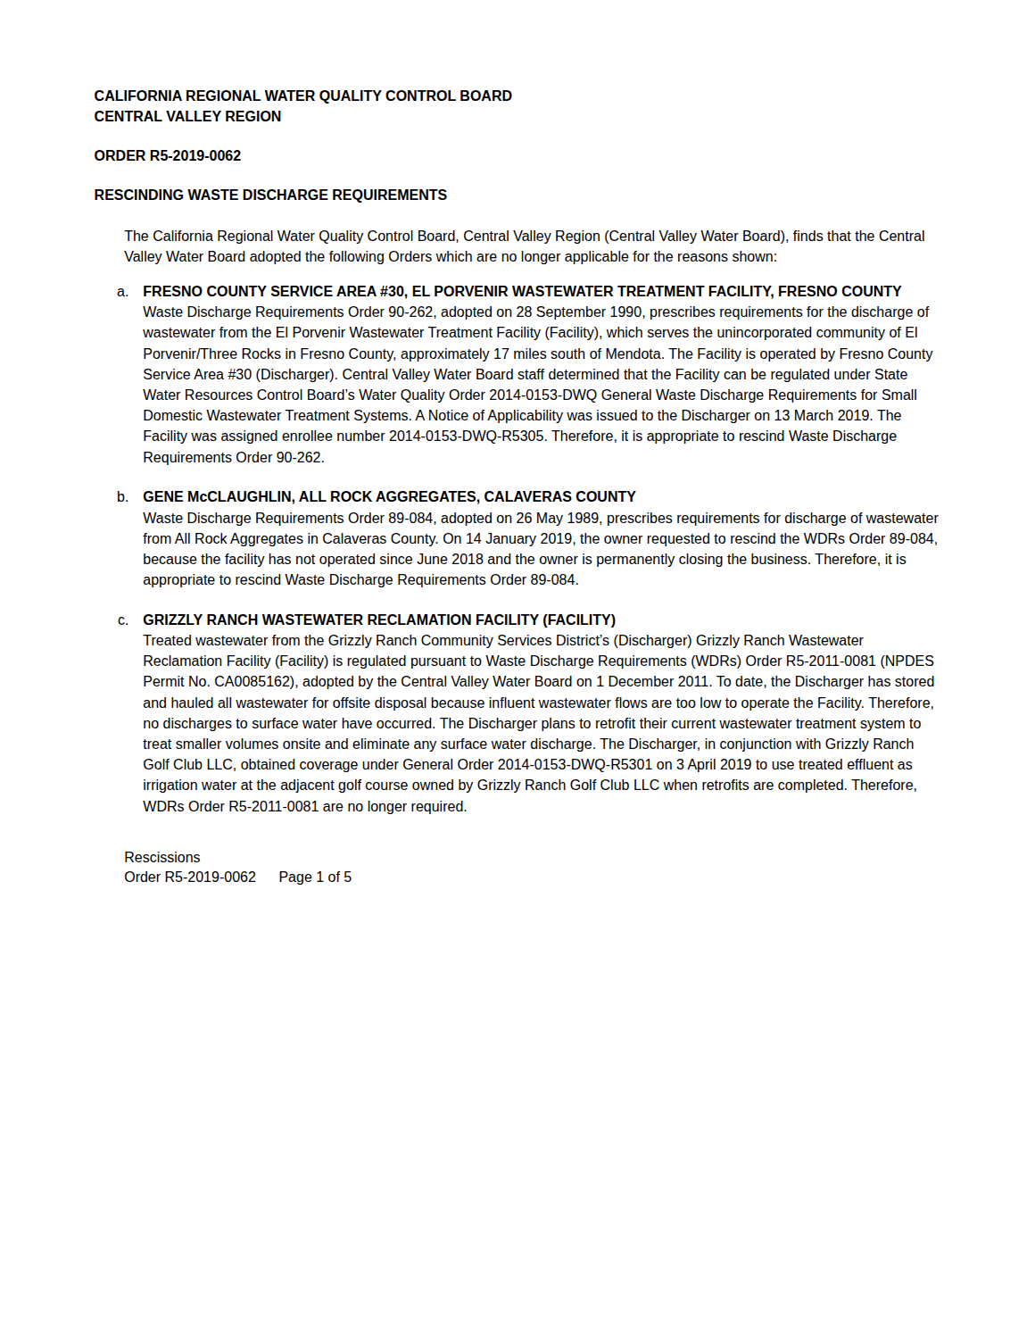CALIFORNIA REGIONAL WATER QUALITY CONTROL BOARD
CENTRAL VALLEY REGION
ORDER R5-2019-0062
RESCINDING WASTE DISCHARGE REQUIREMENTS
The California Regional Water Quality Control Board, Central Valley Region (Central Valley Water Board), finds that the Central Valley Water Board adopted the following Orders which are no longer applicable for the reasons shown:
FRESNO COUNTY SERVICE AREA #30, EL PORVENIR WASTEWATER TREATMENT FACILITY, FRESNO COUNTY
Waste Discharge Requirements Order 90-262, adopted on 28 September 1990, prescribes requirements for the discharge of wastewater from the El Porvenir Wastewater Treatment Facility (Facility), which serves the unincorporated community of El Porvenir/Three Rocks in Fresno County, approximately 17 miles south of Mendota. The Facility is operated by Fresno County Service Area #30 (Discharger). Central Valley Water Board staff determined that the Facility can be regulated under State Water Resources Control Board’s Water Quality Order 2014-0153-DWQ General Waste Discharge Requirements for Small Domestic Wastewater Treatment Systems. A Notice of Applicability was issued to the Discharger on 13 March 2019. The Facility was assigned enrollee number 2014-0153-DWQ-R5305. Therefore, it is appropriate to rescind Waste Discharge Requirements Order 90-262.
GENE McCLAUGHLIN, ALL ROCK AGGREGATES, CALAVERAS COUNTY
Waste Discharge Requirements Order 89-084, adopted on 26 May 1989, prescribes requirements for discharge of wastewater from All Rock Aggregates in Calaveras County. On 14 January 2019, the owner requested to rescind the WDRs Order 89-084, because the facility has not operated since June 2018 and the owner is permanently closing the business. Therefore, it is appropriate to rescind Waste Discharge Requirements Order 89-084.
GRIZZLY RANCH WASTEWATER RECLAMATION FACILITY (FACILITY)
Treated wastewater from the Grizzly Ranch Community Services District’s (Discharger) Grizzly Ranch Wastewater Reclamation Facility (Facility) is regulated pursuant to Waste Discharge Requirements (WDRs) Order R5-2011-0081 (NPDES Permit No. CA0085162), adopted by the Central Valley Water Board on 1 December 2011. To date, the Discharger has stored and hauled all wastewater for offsite disposal because influent wastewater flows are too low to operate the Facility. Therefore, no discharges to surface water have occurred. The Discharger plans to retrofit their current wastewater treatment system to treat smaller volumes onsite and eliminate any surface water discharge. The Discharger, in conjunction with Grizzly Ranch Golf Club LLC, obtained coverage under General Order 2014-0153-DWQ-R5301 on 3 April 2019 to use treated effluent as irrigation water at the adjacent golf course owned by Grizzly Ranch Golf Club LLC when retrofits are completed. Therefore, WDRs Order R5-2011-0081 are no longer required.
Rescissions Order R5-2019-0062Page 1 of 5